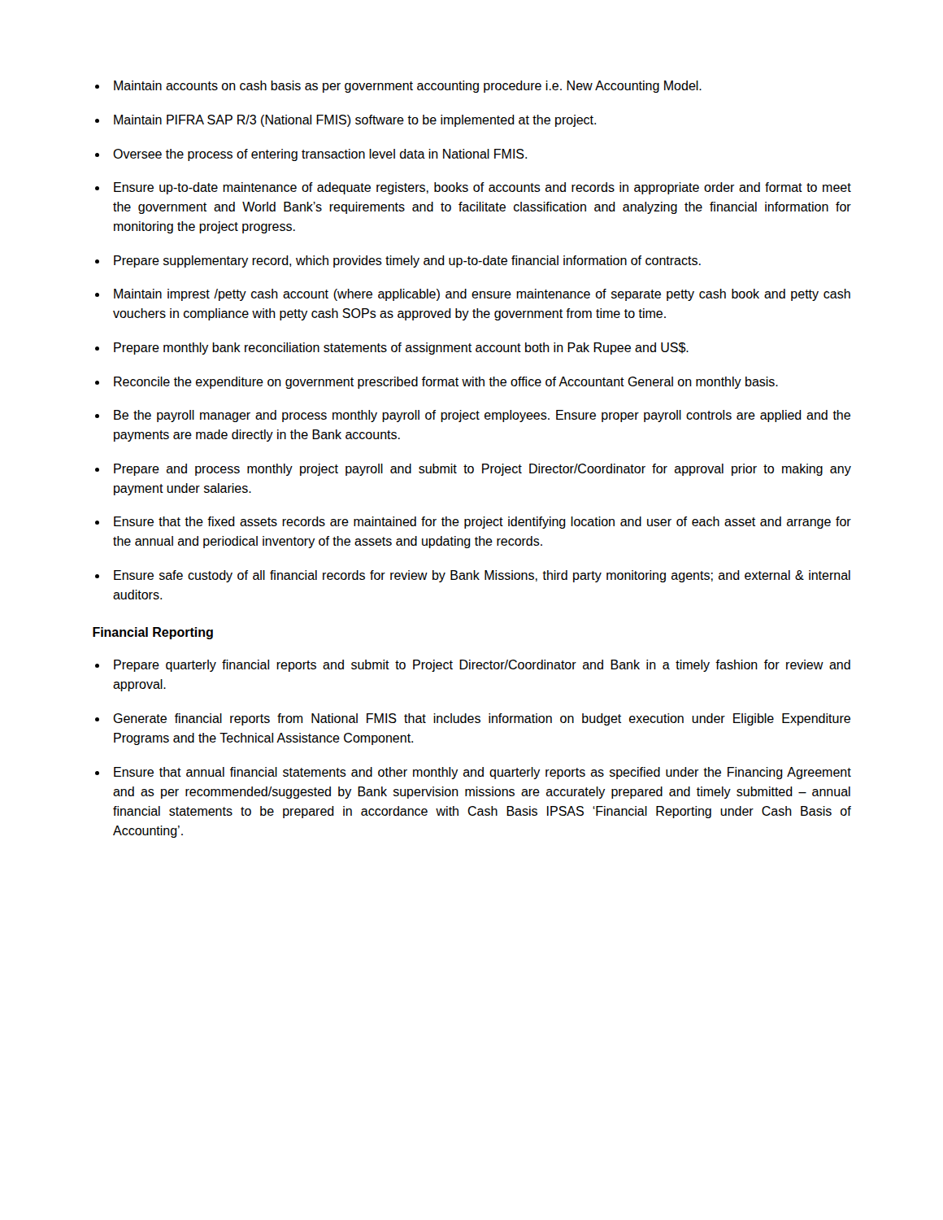Maintain accounts on cash basis as per government accounting procedure i.e. New Accounting Model.
Maintain PIFRA SAP R/3 (National FMIS) software to be implemented at the project.
Oversee the process of entering transaction level data in National FMIS.
Ensure up-to-date maintenance of adequate registers, books of accounts and records in appropriate order and format to meet the government and World Bank’s requirements and to facilitate classification and analyzing the financial information for monitoring the project progress.
Prepare supplementary record, which provides timely and up-to-date financial information of contracts.
Maintain imprest /petty cash account (where applicable) and ensure maintenance of separate petty cash book and petty cash vouchers in compliance with petty cash SOPs as approved by the government from time to time.
Prepare monthly bank reconciliation statements of assignment account both in Pak Rupee and US$.
Reconcile the expenditure on government prescribed format with the office of Accountant General on monthly basis.
Be the payroll manager and process monthly payroll of project employees. Ensure proper payroll controls are applied and the payments are made directly in the Bank accounts.
Prepare and process monthly project payroll and submit to Project Director/Coordinator for approval prior to making any payment under salaries.
Ensure that the fixed assets records are maintained for the project identifying location and user of each asset and arrange for the annual and periodical inventory of the assets and updating the records.
Ensure safe custody of all financial records for review by Bank Missions, third party monitoring agents; and external & internal auditors.
Financial Reporting
Prepare quarterly financial reports and submit to Project Director/Coordinator and Bank in a timely fashion for review and approval.
Generate financial reports from National FMIS that includes information on budget execution under Eligible Expenditure Programs and the Technical Assistance Component.
Ensure that annual financial statements and other monthly and quarterly reports as specified under the Financing Agreement and as per recommended/suggested by Bank supervision missions are accurately prepared and timely submitted – annual financial statements to be prepared in accordance with Cash Basis IPSAS ‘Financial Reporting under Cash Basis of Accounting’.